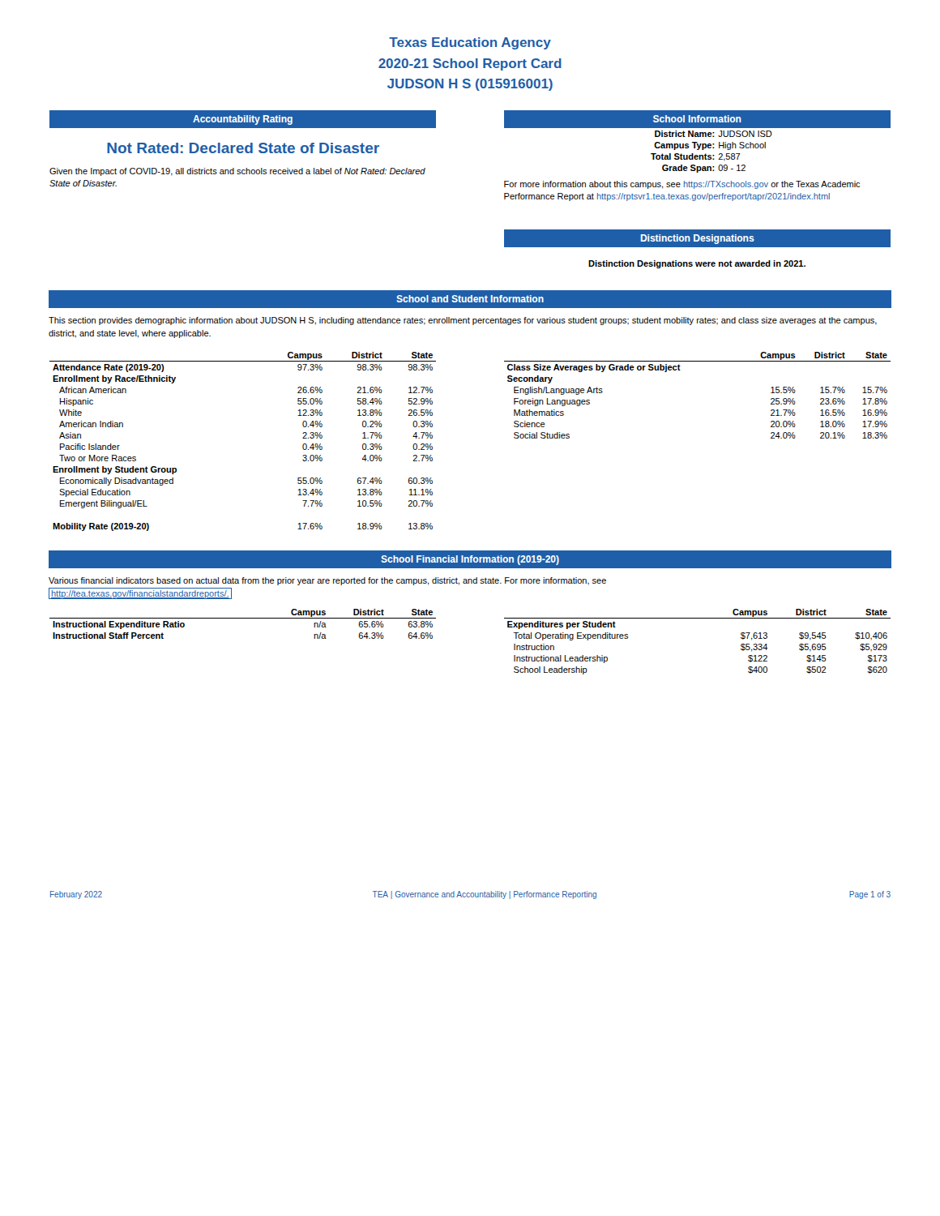Texas Education Agency
2020-21 School Report Card
JUDSON H S (015916001)
| Accountability Rating Not Rated: Declared State of Disaster Given the Impact of COVID-19, all districts and schools received a label of Not Rated: Declared State of Disaster. | | School Information / District Name: / JUDSON ISD / / Campus Type: / High School / / Total Students: / 2,587 / / Grade Span: / 09 - 12 / For more information about this campus, see https://TXschools.gov or the Texas Academic Performance Report at https://rptsvr1.tea.texas.gov/perfreport/tapr/2021/index.html |
| | | Distinction Designations Distinction Designations were not awarded in 2021. |
School and Student Information
This section provides demographic information about JUDSON H S, including attendance rates; enrollment percentages for various student groups; student mobility rates; and class size averages at the campus, district, and state level, where applicable.
| / / Campus / District / State / / --- / --- / --- / --- / / Attendance Rate (2019-20) / 97.3% / 98.3% / 98.3% / / Enrollment by Race/Ethnicity / / / / / African American / 26.6% / 21.6% / 12.7% / / Hispanic / 55.0% / 58.4% / 52.9% / / White / 12.3% / 13.8% / 26.5% / / American Indian / 0.4% / 0.2% / 0.3% / / Asian / 2.3% / 1.7% / 4.7% / / Pacific Islander / 0.4% / 0.3% / 0.2% / / Two or More Races / 3.0% / 4.0% / 2.7% / / Enrollment by Student Group / / / / / Economically Disadvantaged / 55.0% / 67.4% / 60.3% / / Special Education / 13.4% / 13.8% / 11.1% / / Emergent Bilingual/EL / 7.7% / 10.5% / 20.7% / / Mobility Rate (2019-20) / 17.6% / 18.9% / 13.8% / | | / / Campus / District / State / / --- / --- / --- / --- / / Class Size Averages by Grade or Subject / / / / / Secondary / / / / / English/Language Arts / 15.5% / 15.7% / 15.7% / / Foreign Languages / 25.9% / 23.6% / 17.8% / / Mathematics / 21.7% / 16.5% / 16.9% / / Science / 20.0% / 18.0% / 17.9% / / Social Studies / 24.0% / 20.1% / 18.3% / |
School Financial Information (2019-20)
Various financial indicators based on actual data from the prior year are reported for the campus, district, and state. For more information, see
http://tea.texas.gov/financialstandardreports/.
| / / Campus / District / State / / --- / --- / --- / --- / / Instructional Expenditure Ratio / n/a / 65.6% / 63.8% / / Instructional Staff Percent / n/a / 64.3% / 64.6% / | | / / Campus / District / State / / --- / --- / --- / --- / / Expenditures per Student / / / / / Total Operating Expenditures / $7,613 / $9,545 / $10,406 / / Instruction / $5,334 / $5,695 / $5,929 / / Instructional Leadership / $122 / $145 / $173 / / School Leadership / $400 / $502 / $620 / |
| February 2022 | TEA / Governance and Accountability / Performance Reporting | Page 1 of 3 |